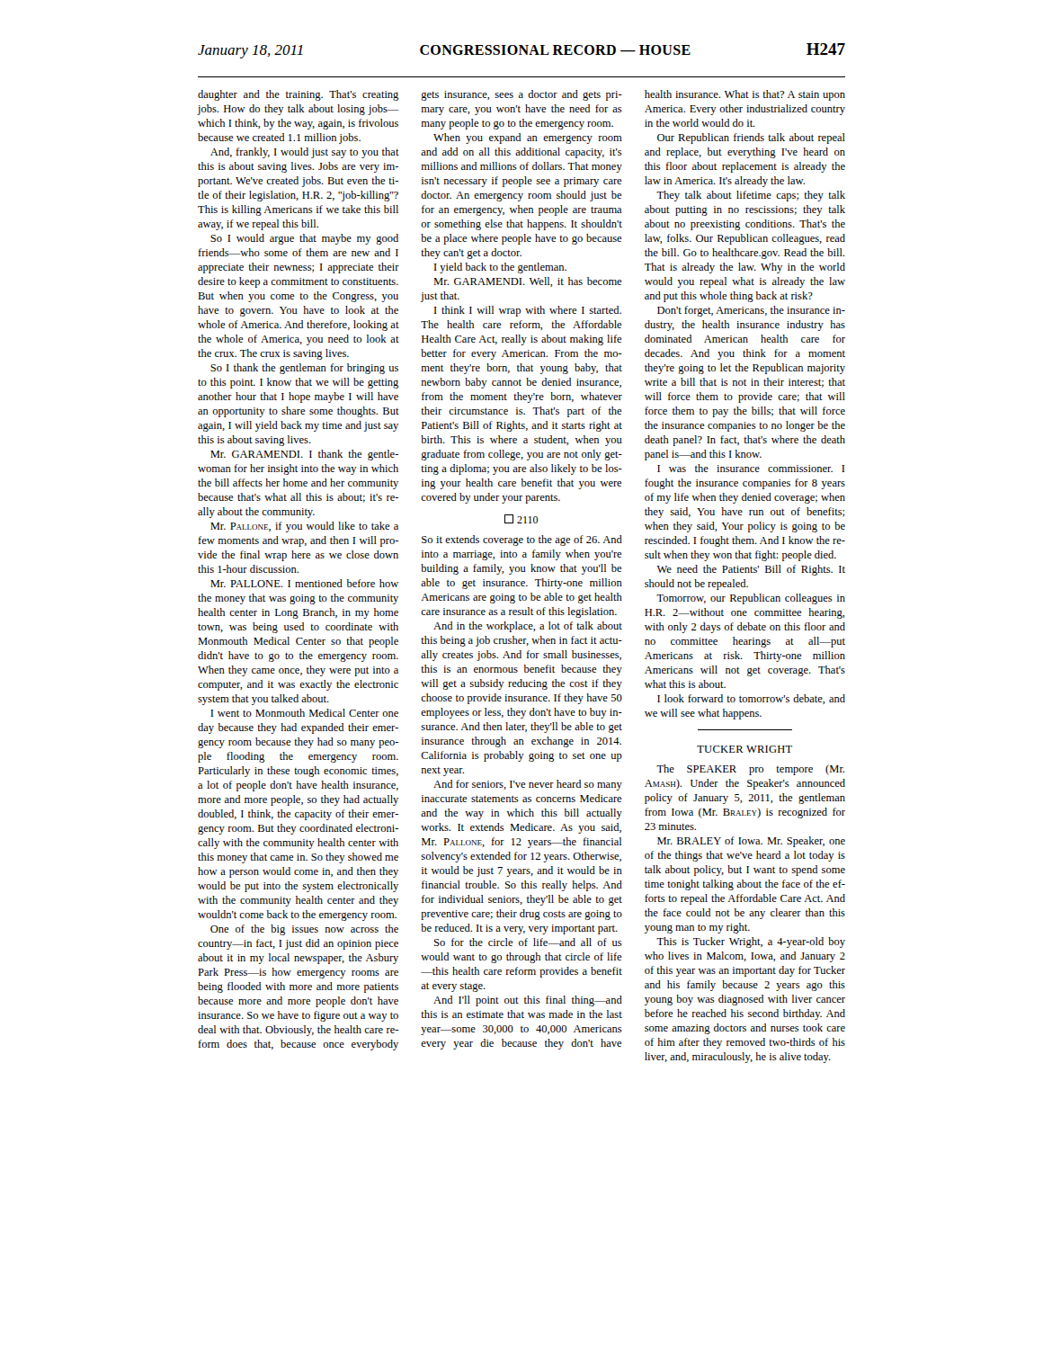January 18, 2011
CONGRESSIONAL RECORD — HOUSE
H247
daughter and the training. That's creating jobs. How do they talk about losing jobs—which I think, by the way, again, is frivolous because we created 1.1 million jobs.
And, frankly, I would just say to you that this is about saving lives. Jobs are very important. We've created jobs. But even the title of their legislation, H.R. 2, ''job-killing''? This is killing Americans if we take this bill away, if we repeal this bill.
So I would argue that maybe my good friends—who some of them are new and I appreciate their newness; I appreciate their desire to keep a commitment to constituents. But when you come to the Congress, you have to govern. You have to look at the whole of America. And therefore, looking at the whole of America, you need to look at the crux. The crux is saving lives.
So I thank the gentleman for bringing us to this point. I know that we will be getting another hour that I hope maybe I will have an opportunity to share some thoughts. But again, I will yield back my time and just say this is about saving lives.
Mr. GARAMENDI. I thank the gentlewoman for her insight into the way in which the bill affects her home and her community because that's what all this is about; it's really about the community.
Mr. Pallone, if you would like to take a few moments and wrap, and then I will provide the final wrap here as we close down this 1-hour discussion.
Mr. PALLONE. I mentioned before how the money that was going to the community health center in Long Branch, in my home town, was being used to coordinate with Monmouth Medical Center so that people didn't have to go to the emergency room. When they came once, they were put into a computer, and it was exactly the electronic system that you talked about.
I went to Monmouth Medical Center one day because they had expanded their emergency room because they had so many people flooding the emergency room. Particularly in these tough economic times, a lot of people don't have health insurance, more and more people, so they had actually doubled, I think, the capacity of their emergency room. But they coordinated electronically with the community health center with this money that came in. So they showed me how a person would come in, and then they would be put into the system electronically with the community health center and they wouldn't come back to the emergency room.
One of the big issues now across the country—in fact, I just did an opinion piece about it in my local newspaper, the Asbury Park Press—is how emergency rooms are being flooded with more and more patients because more and more people don't have insurance. So we have to figure out a way to deal with that. Obviously, the health care reform does that, because once everybody gets insurance, sees a doctor and gets primary care, you won't have the need for as many people to go to the emergency room.
When you expand an emergency room and add on all this additional capacity, it's millions and millions of dollars. That money isn't necessary if people see a primary care doctor. An emergency room should just be for an emergency, when people are trauma or something else that happens. It shouldn't be a place where people have to go because they can't get a doctor.
I yield back to the gentleman.
Mr. GARAMENDI. Well, it has become just that.
I think I will wrap with where I started. The health care reform, the Affordable Health Care Act, really is about making life better for every American. From the moment they're born, that young baby, that newborn baby cannot be denied insurance, from the moment they're born, whatever their circumstance is. That's part of the Patient's Bill of Rights, and it starts right at birth. This is where a student, when you graduate from college, you are not only getting a diploma; you are also likely to be losing your health care benefit that you were covered by under your parents.
2110
So it extends coverage to the age of 26. And into a marriage, into a family when you're building a family, you know that you'll be able to get insurance. Thirty-one million Americans are going to be able to get health care insurance as a result of this legislation.
And in the workplace, a lot of talk about this being a job crusher, when in fact it actually creates jobs. And for small businesses, this is an enormous benefit because they will get a subsidy reducing the cost if they choose to provide insurance. If they have 50 employees or less, they don't have to buy insurance. And then later, they'll be able to get insurance through an exchange in 2014. California is probably going to set one up next year.
And for seniors, I've never heard so many inaccurate statements as concerns Medicare and the way in which this bill actually works. It extends Medicare. As you said, Mr. Pallone, for 12 years—the financial solvency's extended for 12 years. Otherwise, it would be just 7 years, and it would be in financial trouble. So this really helps. And for individual seniors, they'll be able to get preventive care; their drug costs are going to be reduced. It is a very, very important part.
So for the circle of life—and all of us would want to go through that circle of life—this health care reform provides a benefit at every stage.
And I'll point out this final thing—and this is an estimate that was made in the last year—some 30,000 to 40,000 Americans every year die because they don't have health insurance. What is that? A stain upon America. Every other industrialized country in the world would do it.
Our Republican friends talk about repeal and replace, but everything I've heard on this floor about replacement is already the law in America. It's already the law.
They talk about lifetime caps; they talk about putting in no rescissions; they talk about no preexisting conditions. That's the law, folks. Our Republican colleagues, read the bill. Go to healthcare.gov. Read the bill. That is already the law. Why in the world would you repeal what is already the law and put this whole thing back at risk?
Don't forget, Americans, the insurance industry, the health insurance industry has dominated American health care for decades. And you think for a moment they're going to let the Republican majority write a bill that is not in their interest; that will force them to provide care; that will force them to pay the bills; that will force the insurance companies to no longer be the death panel? In fact, that's where the death panel is—and this I know.
I was the insurance commissioner. I fought the insurance companies for 8 years of my life when they denied coverage; when they said, You have run out of benefits; when they said, Your policy is going to be rescinded. I fought them. And I know the result when they won that fight: people died.
We need the Patients' Bill of Rights. It should not be repealed.
Tomorrow, our Republican colleagues in H.R. 2—without one committee hearing, with only 2 days of debate on this floor and no committee hearings at all—put Americans at risk. Thirty-one million Americans will not get coverage. That's what this is about.
I look forward to tomorrow's debate, and we will see what happens.
TUCKER WRIGHT
The SPEAKER pro tempore (Mr. Amash). Under the Speaker's announced policy of January 5, 2011, the gentleman from Iowa (Mr. Braley) is recognized for 23 minutes.
Mr. BRALEY of Iowa. Mr. Speaker, one of the things that we've heard a lot today is talk about policy, but I want to spend some time tonight talking about the face of the efforts to repeal the Affordable Care Act. And the face could not be any clearer than this young man to my right.
This is Tucker Wright, a 4-year-old boy who lives in Malcom, Iowa, and January 2 of this year was an important day for Tucker and his family because 2 years ago this young boy was diagnosed with liver cancer before he reached his second birthday. And some amazing doctors and nurses took care of him after they removed two-thirds of his liver, and, miraculously, he is alive today.